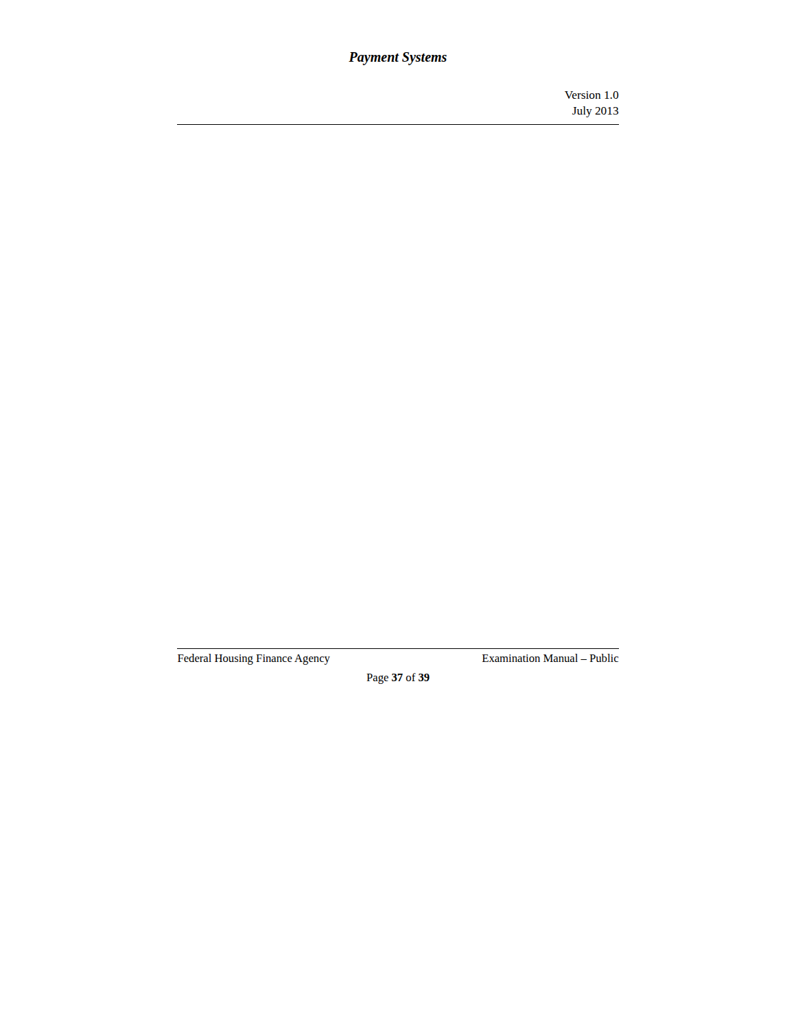Payment Systems
Version 1.0
July 2013
Federal Housing Finance Agency Examination Manual – Public
Page 37 of 39